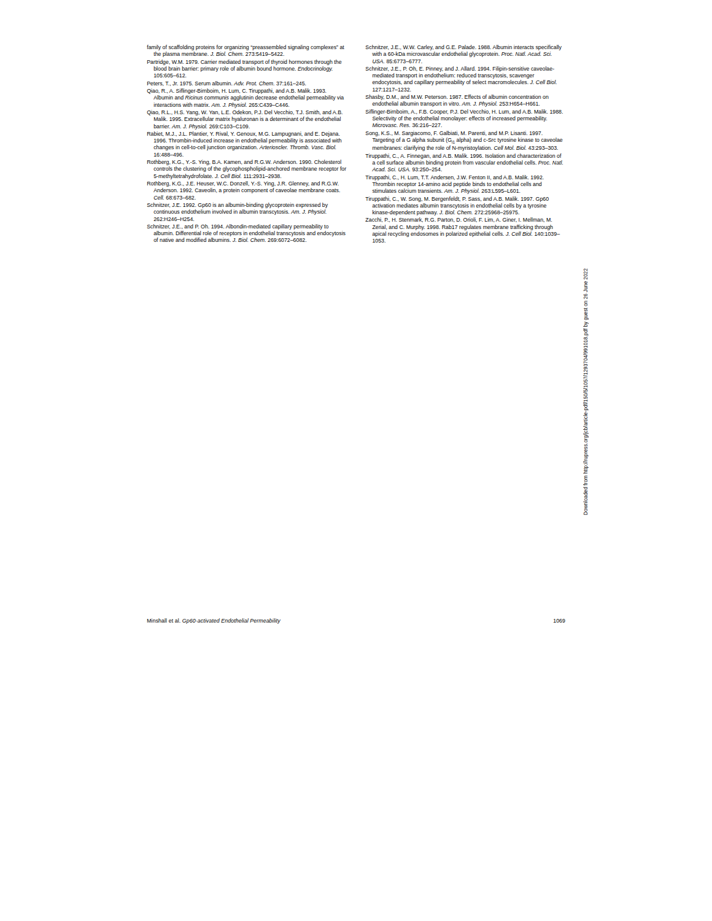Downloaded from http://rupress.org/jcb/article-pdf/150/5/1057/1293704/991018.pdf by guest on 26 June 2022
family of scaffolding proteins for organizing “preassembled signaling complexes” at the plasma membrane. J. Biol. Chem. 273:5419–5422.
Partridge, W.M. 1979. Carrier mediated transport of thyroid hormones through the blood brain barrier: primary role of albumin bound hormone. Endocrinology. 105:605–612.
Peters, T., Jr. 1975. Serum albumin. Adv. Prot. Chem. 37:161–245.
Qiao, R., A. Siflinger-Birnboim, H. Lum, C. Tiruppathi, and A.B. Malik. 1993. Albumin and Ricinus communis agglutinin decrease endothelial permeability via interactions with matrix. Am. J. Physiol. 265:C439–C446.
Qiao, R.L., H.S. Yang, W. Yan, L.E. Odekon, P.J. Del Vecchio, T.J. Smith, and A.B. Malik. 1995. Extracellular matrix hyaluronan is a determinant of the endothelial barrier. Am. J. Physiol. 269:C103–C109.
Rabiet, M.J., J.L. Plantier, Y. Rival, Y. Genoux, M.G. Lampugnani, and E. Dejana. 1996. Thrombin-induced increase in endothelial permeability is associated with changes in cell-to-cell junction organization. Arterioscler. Thromb. Vasc. Biol. 16:488–496.
Rothberg, K.G., Y.-S. Ying, B.A. Kamen, and R.G.W. Anderson. 1990. Cholesterol controls the clustering of the glycophospholipid-anchored membrane receptor for 5-methyltetrahydrofolate. J. Cell Biol. 111:2931–2938.
Rothberg, K.G., J.E. Heuser, W.C. Donzell, Y.-S. Ying, J.R. Glenney, and R.G.W. Anderson. 1992. Caveolin, a protein component of caveolae membrane coats. Cell. 68:673–682.
Schnitzer, J.E. 1992. Gp60 is an albumin-binding glycoprotein expressed by continuous endothelium involved in albumin transcytosis. Am. J. Physiol. 262:H246–H254.
Schnitzer, J.E., and P. Oh. 1994. Albondin-mediated capillary permeability to albumin. Differential role of receptors in endothelial transcytosis and endocytosis of native and modified albumins. J. Biol. Chem. 269:6072–6082.
Schnitzer, J.E., W.W. Carley, and G.E. Palade. 1988. Albumin interacts specifically with a 60-kDa microvascular endothelial glycoprotein. Proc. Natl. Acad. Sci. USA. 85:6773–6777.
Schnitzer, J.E., P. Oh, E. Pinney, and J. Allard. 1994. Filipin-sensitive caveolae-mediated transport in endothelium: reduced transcytosis, scavenger endocytosis, and capillary permeability of select macromolecules. J. Cell Biol. 127:1217–1232.
Shasby, D.M., and M.W. Peterson. 1987. Effects of albumin concentration on endothelial albumin transport in vitro. Am. J. Physiol. 253:H654–H661.
Siflinger-Birnboim, A., F.B. Cooper, P.J. Del Vecchio, H. Lum, and A.B. Malik. 1988. Selectivity of the endothelial monolayer: effects of increased permeability. Microvasc. Res. 36:216–227.
Song, K.S., M. Sargiacomo, F. Galbiati, M. Parenti, and M.P. Lisanti. 1997. Targeting of a G alpha subunit (Gi1 alpha) and c-Src tyrosine kinase to caveolae membranes: clarifying the role of N-myristoylation. Cell Mol. Biol. 43:293–303.
Tiruppathi, C., A. Finnegan, and A.B. Malik. 1996. Isolation and characterization of a cell surface albumin binding protein from vascular endothelial cells. Proc. Natl. Acad. Sci. USA. 93:250–254.
Tiruppathi, C., H. Lum, T.T. Andersen, J.W. Fenton II, and A.B. Malik. 1992. Thrombin receptor 14-amino acid peptide binds to endothelial cells and stimulates calcium transients. Am. J. Physiol. 263:L595–L601.
Tiruppathi, C., W. Song, M. Bergenfeldt, P. Sass, and A.B. Malik. 1997. Gp60 activation mediates albumin transcytosis in endothelial cells by a tyrosine kinase-dependent pathway. J. Biol. Chem. 272:25968–25975.
Zacchi, P., H. Stenmark, R.G. Parton, D. Orioli, F. Lim, A. Giner, I. Mellman, M. Zerial, and C. Murphy. 1998. Rab17 regulates membrane trafficking through apical recycling endosomes in polarized epithelial cells. J. Cell Biol. 140:1039–1053.
Minshall et al. Gp60-activated Endothelial Permeability
1069